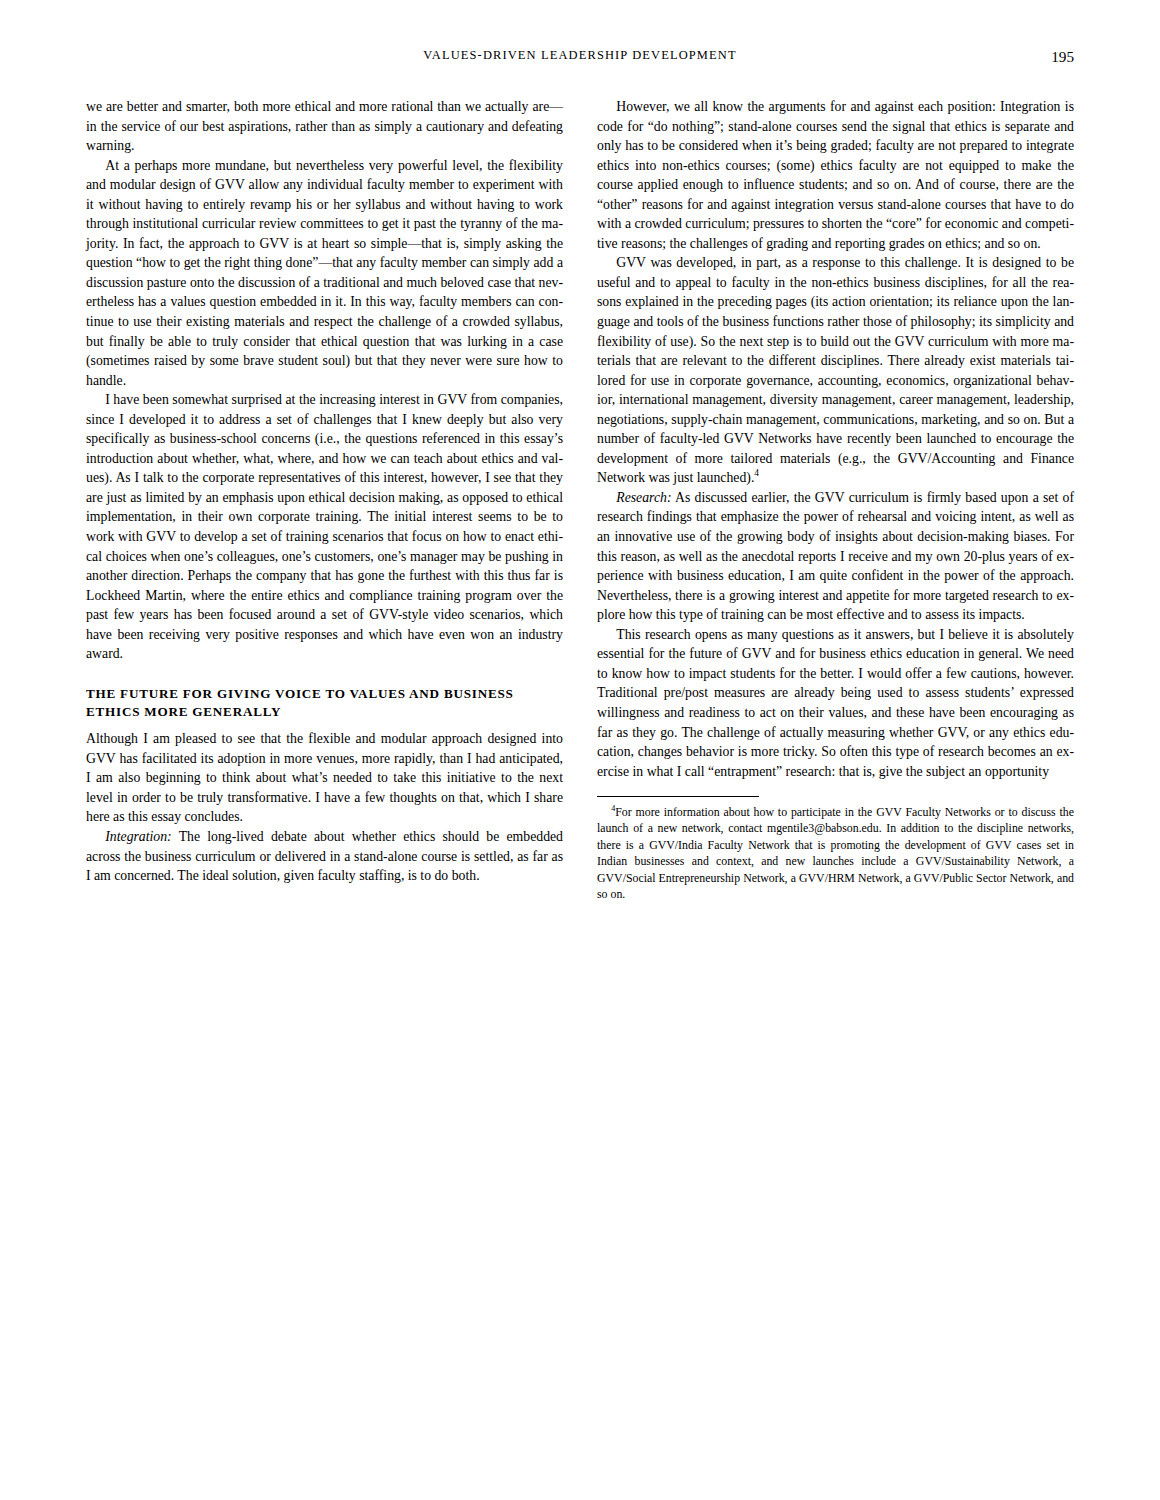Values-Driven Leadership Development 195
we are better and smarter, both more ethical and more rational than we actually are—in the service of our best aspirations, rather than as simply a cautionary and defeating warning.
At a perhaps more mundane, but nevertheless very powerful level, the flexibility and modular design of GVV allow any individual faculty member to experiment with it without having to entirely revamp his or her syllabus and without having to work through institutional curricular review committees to get it past the tyranny of the majority. In fact, the approach to GVV is at heart so simple—that is, simply asking the question “how to get the right thing done”—that any faculty member can simply add a discussion pasture onto the discussion of a traditional and much beloved case that nevertheless has a values question embedded in it. In this way, faculty members can continue to use their existing materials and respect the challenge of a crowded syllabus, but finally be able to truly consider that ethical question that was lurking in a case (sometimes raised by some brave student soul) but that they never were sure how to handle.
I have been somewhat surprised at the increasing interest in GVV from companies, since I developed it to address a set of challenges that I knew deeply but also very specifically as business-school concerns (i.e., the questions referenced in this essay’s introduction about whether, what, where, and how we can teach about ethics and values). As I talk to the corporate representatives of this interest, however, I see that they are just as limited by an emphasis upon ethical decision making, as opposed to ethical implementation, in their own corporate training. The initial interest seems to be to work with GVV to develop a set of training scenarios that focus on how to enact ethical choices when one’s colleagues, one’s customers, one’s manager may be pushing in another direction. Perhaps the company that has gone the furthest with this thus far is Lockheed Martin, where the entire ethics and compliance training program over the past few years has been focused around a set of GVV-style video scenarios, which have been receiving very positive responses and which have even won an industry award.
The Future for Giving Voice to Values and Business Ethics More Generally
Although I am pleased to see that the flexible and modular approach designed into GVV has facilitated its adoption in more venues, more rapidly, than I had anticipated, I am also beginning to think about what’s needed to take this initiative to the next level in order to be truly transformative. I have a few thoughts on that, which I share here as this essay concludes.
Integration: The long-lived debate about whether ethics should be embedded across the business curriculum or delivered in a stand-alone course is settled, as far as I am concerned. The ideal solution, given faculty staffing, is to do both.
However, we all know the arguments for and against each position: Integration is code for “do nothing”; stand-alone courses send the signal that ethics is separate and only has to be considered when it’s being graded; faculty are not prepared to integrate ethics into non-ethics courses; (some) ethics faculty are not equipped to make the course applied enough to influence students; and so on. And of course, there are the “other” reasons for and against integration versus stand-alone courses that have to do with a crowded curriculum; pressures to shorten the “core” for economic and competitive reasons; the challenges of grading and reporting grades on ethics; and so on.
GVV was developed, in part, as a response to this challenge. It is designed to be useful and to appeal to faculty in the non-ethics business disciplines, for all the reasons explained in the preceding pages (its action orientation; its reliance upon the language and tools of the business functions rather those of philosophy; its simplicity and flexibility of use). So the next step is to build out the GVV curriculum with more materials that are relevant to the different disciplines. There already exist materials tailored for use in corporate governance, accounting, economics, organizational behavior, international management, diversity management, career management, leadership, negotiations, supply-chain management, communications, marketing, and so on. But a number of faculty-led GVV Networks have recently been launched to encourage the development of more tailored materials (e.g., the GVV/Accounting and Finance Network was just launched).4
Research: As discussed earlier, the GVV curriculum is firmly based upon a set of research findings that emphasize the power of rehearsal and voicing intent, as well as an innovative use of the growing body of insights about decision-making biases. For this reason, as well as the anecdotal reports I receive and my own 20-plus years of experience with business education, I am quite confident in the power of the approach. Nevertheless, there is a growing interest and appetite for more targeted research to explore how this type of training can be most effective and to assess its impacts.
This research opens as many questions as it answers, but I believe it is absolutely essential for the future of GVV and for business ethics education in general. We need to know how to impact students for the better. I would offer a few cautions, however. Traditional pre/post measures are already being used to assess students’ expressed willingness and readiness to act on their values, and these have been encouraging as far as they go. The challenge of actually measuring whether GVV, or any ethics education, changes behavior is more tricky. So often this type of research becomes an exercise in what I call “entrapment” research: that is, give the subject an opportunity
4For more information about how to participate in the GVV Faculty Networks or to discuss the launch of a new network, contact mgentile3@babson.edu. In addition to the discipline networks, there is a GVV/India Faculty Network that is promoting the development of GVV cases set in Indian businesses and context, and new launches include a GVV/Sustainability Network, a GVV/Social Entrepreneurship Network, a GVV/HRM Network, a GVV/Public Sector Network, and so on.